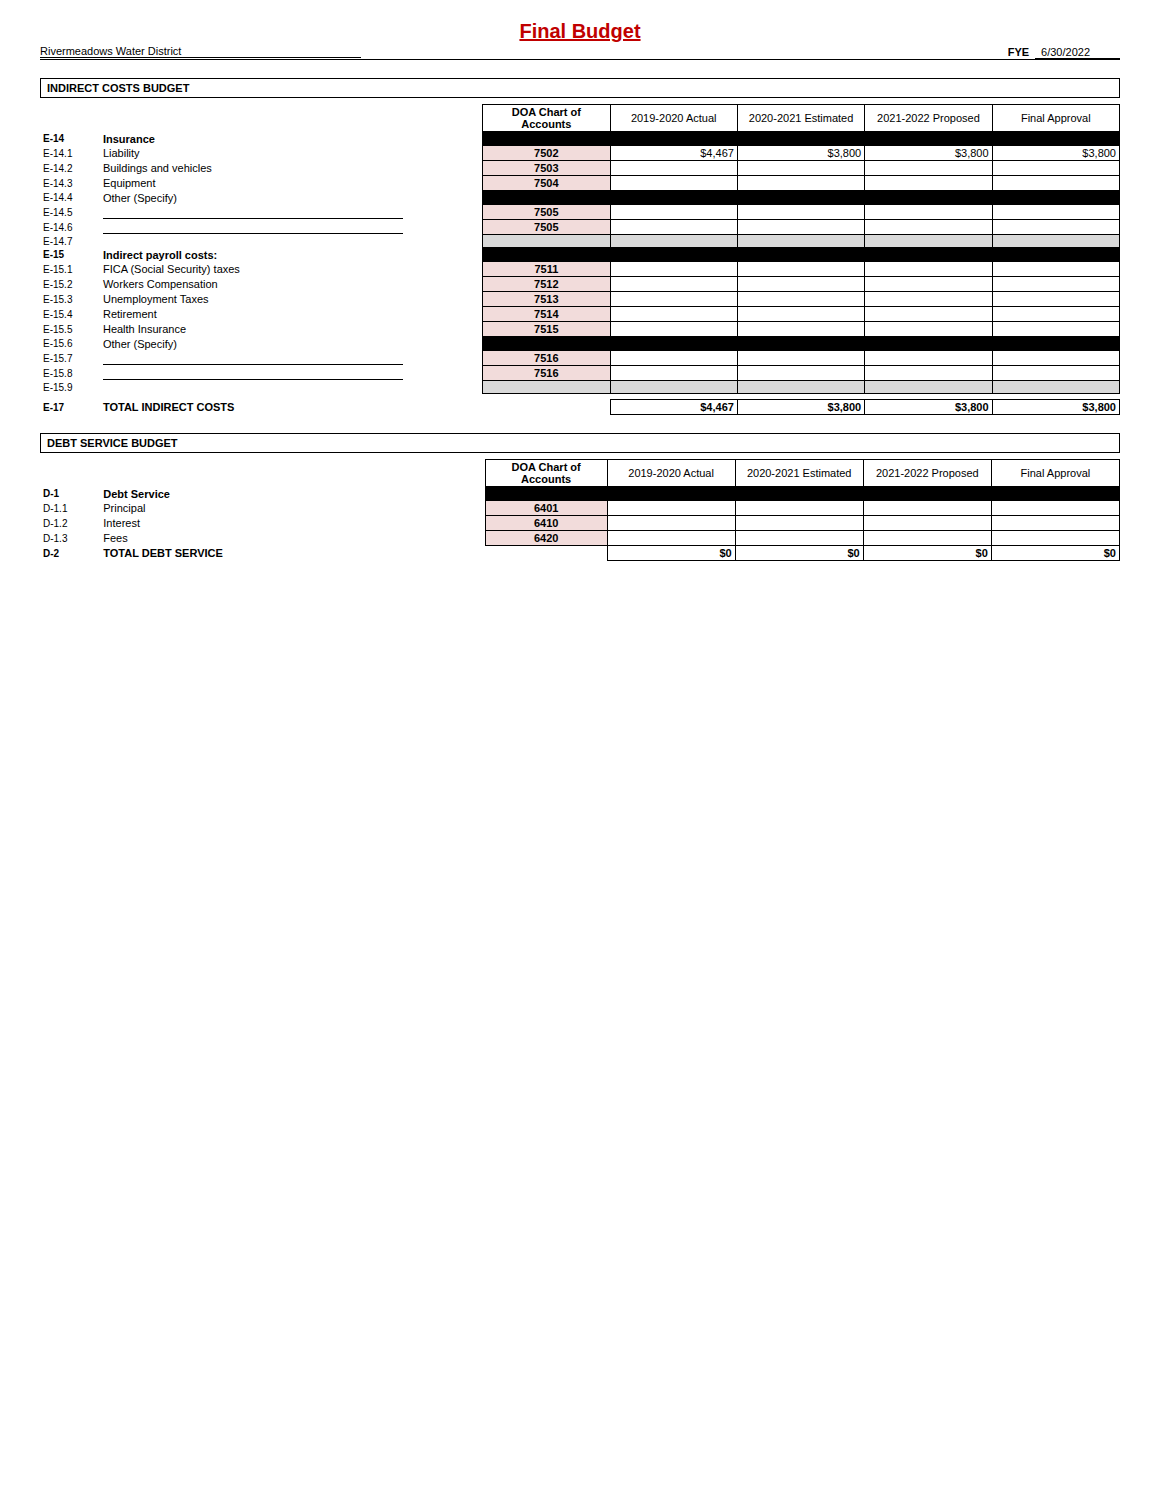Final Budget
Rivermeadows Water District
FYE 6/30/2022
INDIRECT COSTS BUDGET
| | | DOA Chart of Accounts | 2019-2020 Actual | 2020-2021 Estimated | 2021-2022 Proposed | Final Approval |
| E-14 | Insurance | | | | | |
| E-14.1 | Liability | 7502 | $4,467 | $3,800 | $3,800 | $3,800 |
| E-14.2 | Buildings and vehicles | 7503 | | | | |
| E-14.3 | Equipment | 7504 | | | | |
| E-14.4 | Other (Specify) | | | | | |
| E-14.5 | | 7505 | | | | |
| E-14.6 | | 7505 | | | | |
| E-14.7 | | | | | | |
| E-15 | Indirect payroll costs: | | | | | |
| E-15.1 | FICA (Social Security) taxes | 7511 | | | | |
| E-15.2 | Workers Compensation | 7512 | | | | |
| E-15.3 | Unemployment Taxes | 7513 | | | | |
| E-15.4 | Retirement | 7514 | | | | |
| E-15.5 | Health Insurance | 7515 | | | | |
| E-15.6 | Other (Specify) | | | | | |
| E-15.7 | | 7516 | | | | |
| E-15.8 | | 7516 | | | | |
| E-15.9 | | | | | | |
| E-17 | TOTAL INDIRECT COSTS | | $4,467 | $3,800 | $3,800 | $3,800 |
DEBT SERVICE BUDGET
| | | DOA Chart of Accounts | 2019-2020 Actual | 2020-2021 Estimated | 2021-2022 Proposed | Final Approval |
| D-1 | Debt Service | | | | | |
| D-1.1 | Principal | 6401 | | | | |
| D-1.2 | Interest | 6410 | | | | |
| D-1.3 | Fees | 6420 | | | | |
| D-2 | TOTAL DEBT SERVICE | | $0 | $0 | $0 | $0 |